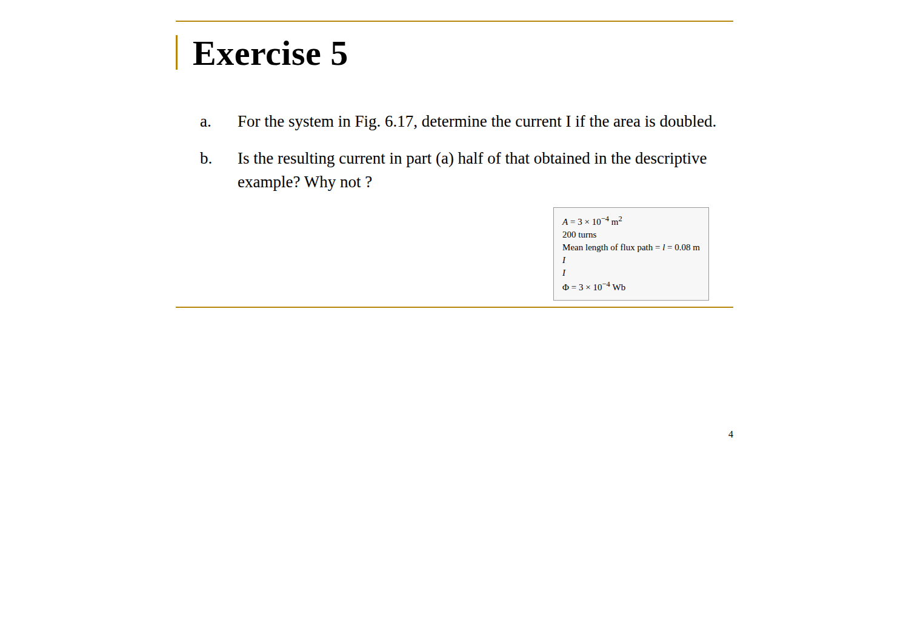Exercise 5
a. For the system in Fig. 6.17, determine the current I if the area is doubled.
b. Is the resulting current in part (a) half of that obtained in the descriptive example? Why not ?
A = 3 × 10−4 m2
200 turns
Mean length of flux path = l = 0.08 m
I
I
Φ = 3 × 10−4 Wb
4